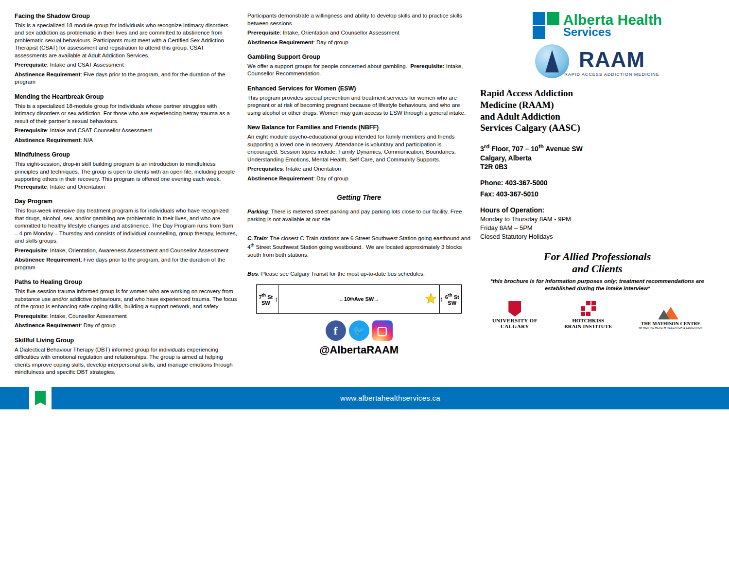Facing the Shadow Group
This is a specialized 18-module group for individuals who recognize intimacy disorders and sex addiction as problematic in their lives and are committed to abstinence from problematic sexual behaviours. Participants must meet with a Certified Sex Addiction Therapist (CSAT) for assessment and registration to attend this group. CSAT assessments are available at Adult Addiction Services.
Prerequisite: Intake and CSAT Assessment
Abstinence Requirement: Five days prior to the program, and for the duration of the program
Mending the Heartbreak Group
This is a specialized 18-module group for individuals whose partner struggles with intimacy disorders or sex addiction. For those who are experiencing betray trauma as a result of their partner’s sexual behaviours.
Prerequisite: Intake and CSAT Counsellor Assessment
Abstinence Requirement: N/A
Mindfulness Group
This eight-session, drop-in skill building program is an introduction to mindfulness principles and techniques. The group is open to clients with an open file, including people supporting others in their recovery. This program is offered one evening each week. Prerequisite: Intake and Orientation
Day Program
This four-week intensive day treatment program is for individuals who have recognized that drugs, alcohol, sex, and/or gambling are problematic in their lives, and who are committed to healthy lifestyle changes and abstinence. The Day Program runs from 9am – 4 pm Monday – Thursday and consists of individual counselling, group therapy, lectures, and skills groups.
Prerequisite: Intake, Orientation, Awareness Assessment and Counsellor Assessment
Abstinence Requirement: Five days prior to the program, and for the duration of the program
Paths to Healing Group
This five-session trauma informed group is for women who are working on recovery from substance use and/or addictive behaviours, and who have experienced trauma. The focus of the group is enhancing safe coping skills, building a support network, and safety.
Prerequisite: Intake, Counsellor Assessment
Abstinence Requirement: Day of group
Skillful Living Group
A Dialectical Behaviour Therapy (DBT) informed group for individuals experiencing difficulties with emotional regulation and relationships. The group is aimed at helping clients improve coping skills, develop interpersonal skills, and manage emotions through mindfulness and specific DBT strategies.
Participants demonstrate a willingness and ability to develop skills and to practice skills between sessions.
Prerequisite: Intake, Orientation and Counsellor Assessment
Abstinence Requirement: Day of group
Gambling Support Group
We offer a support groups for people concerned about gambling. Prerequisite: Intake, Counsellor Recommendation.
Enhanced Services for Women (ESW)
This program provides special prevention and treatment services for women who are pregnant or at risk of becoming pregnant because of lifestyle behaviours, and who are using alcohol or other drugs. Women may gain access to ESW through a general intake.
New Balance for Families and Friends (NBFF)
An eight module psycho-educational group intended for family members and friends supporting a loved one in recovery. Attendance is voluntary and participation is encouraged. Session topics include: Family Dynamics, Communication, Boundaries, Understanding Emotions, Mental Health, Self Care, and Community Supports.
Prerequisites: Intake and Orientation
Abstinence Requirement: Day of group
Getting There
Parking: There is metered street parking and pay parking lots close to our facility. Free parking is not available at our site.
C-Train: The closest C-Train stations are 6 Street Southwest Station going eastbound and 4th Street Southwest Station going westbound. We are located approximately 3 blocks south from both stations.
Bus: Please see Calgary Transit for the most up-to-date bus schedules.
7th St
SW
↕
←10thAve SW→★
↕
6th St
SW
f
🐦
▢
@AlbertaRAAM
Alberta HealthServices
RAAM
RAPID ACCESS ADDICTION MEDICINE
Rapid Access Addiction
Medicine (RAAM)
and Adult Addiction
Services Calgary (AASC)
3rd Floor, 707 – 10th Avenue SW
Calgary, Alberta
T2R 0B3
Phone: 403-367-5000
Fax: 403-367-5010
Hours of Operation:
Monday to Thursday 8AM - 9PM
Friday 8AM – 5PM
Closed Statutory Holidays
For Allied Professionals
and Clients
*this brochure is for information purposes only; treatment recommendations are established during the intake interview*
UNIVERSITY OF
CALGARY
HOTCHKISS
BRAIN INSTITUTE
THE MATHISON CENTRE
for MENTAL HEALTH RESEARCH & EDUCATION
www.albertahealthservices.ca